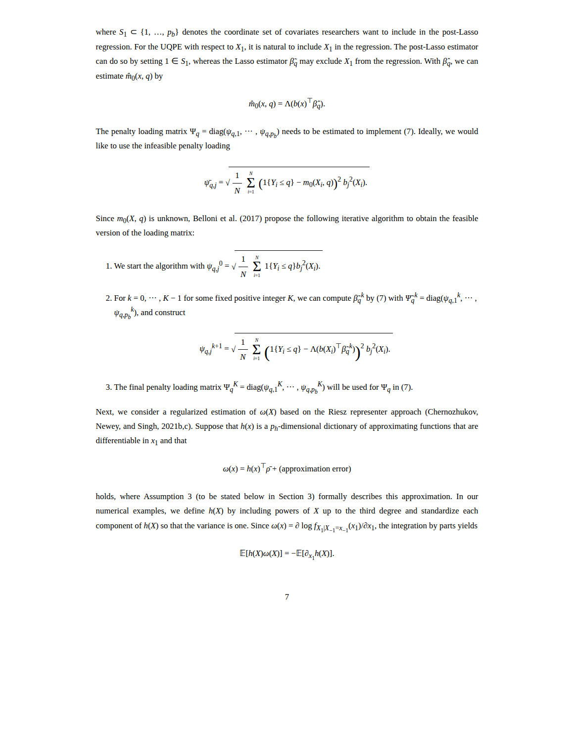where S1 ⊂ {1, …, pb} denotes the coordinate set of covariates researchers want to include in the post-Lasso regression. For the UQPE with respect to X1, it is natural to include X1 in the regression. The post-Lasso estimator can do so by setting 1 ∈ S1, whereas the Lasso estimator β̃q may exclude X1 from the regression. With β̂q, we can estimate m̂0(x, q) by
m̂0(x, q) = Λ(b(x)⊤β̂q).
The penalty loading matrix Ψq = diag(ψq,1, ··· , ψq,pb) needs to be estimated to implement (7). Ideally, we would like to use the infeasible penalty loading
ψ̄q,j = √1 N NΣi=1 (1{Yi ≤ q} − m0(Xi, q))2 bj2(Xi).
Since m0(X, q) is unknown, Belloni et al. (2017) propose the following iterative algorithm to obtain the feasible version of the loading matrix:
We start the algorithm with ψq,j0 = √1 N NΣi=1 1{Yi ≤ q}bj2(Xi).
For k = 0, ··· , K − 1 for some fixed positive integer K, we can compute β̃qk by (7) with Ψ̃qk = diag(ψq,1k, ··· , ψq,pbk), and construct
ψq,jk+1 = √1 N NΣi=1 (1{Yi ≤ q} − Λ(b(Xi)⊤β̃qk))2 bj2(Xi).
The final penalty loading matrix ΨqK = diag(ψq,1K, ··· , ψq,pbK) will be used for Ψq in (7).
Next, we consider a regularized estimation of ω(X) based on the Riesz representer approach (Chernozhukov, Newey, and Singh, 2021b,c). Suppose that h(x) is a ph-dimensional dictionary of approximating functions that are differentiable in x1 and that
ω(x) = h(x)⊤ρ̄ + (approximation error)
holds, where Assumption 3 (to be stated below in Section 3) formally describes this approximation. In our numerical examples, we define h(X) by including powers of X up to the third degree and standardize each component of h(X) so that the variance is one. Since ω(x) = ∂ log fX1|X−1=x−1(x1)/∂x1, the integration by parts yields
𝔼[h(X)ω(X)] = −𝔼[∂x1h(X)].
7